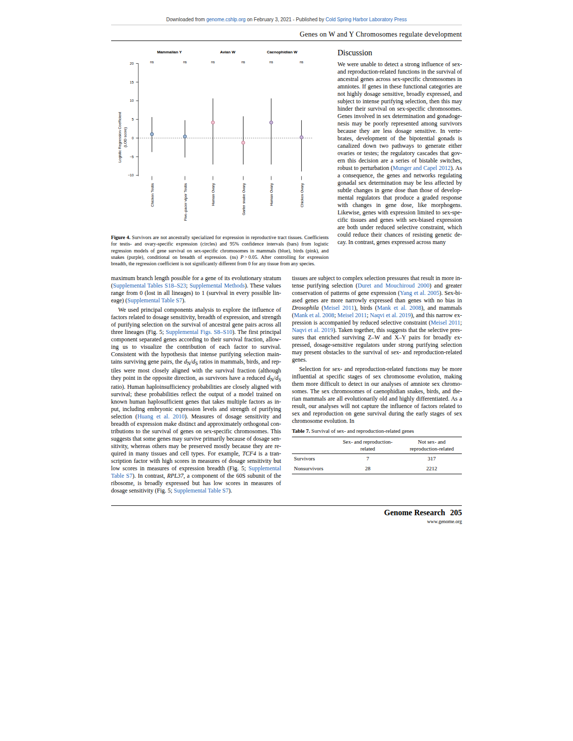Downloaded from genome.cshlp.org on February 3, 2021 - Published by Cold Spring Harbor Laboratory Press
Genes on W and Y Chromosomes regulate development
Mammalian Y Avian W Caenophidian W ns ns ns ns ns ns 20 15 10 5 0 −5 −10 Logistic Regression Coefficient (LOD score) Chicken Testis Five–pacer viper Testis Human Ovary Garter snake Ovary Human Ovary Chicken Ovary
Figure 4. Survivors are not ancestrally specialized for expression in reproductive tract tissues. Coefficients for testis- and ovary-specific expression (circles) and 95% confidence intervals (bars) from logistic regression models of gene survival on sex-specific chromosomes in mammals (blue), birds (pink), and snakes (purple), conditional on breadth of expression. (ns) P > 0.05. After controlling for expression breadth, the regression coefficient is not significantly different from 0 for any tissue from any species.
Discussion
We were unable to detect a strong influence of sex- and reproduction-related functions in the survival of ancestral genes across sex-specific chromosomes in amniotes. If genes in these functional categories are not highly dosage sensitive, broadly expressed, and subject to intense purifying selection, then this may hinder their survival on sex-specific chromosomes. Genes involved in sex determination and gonadogenesis may be poorly represented among survivors because they are less dosage sensitive. In vertebrates, development of the bipotential gonads is canalized down two pathways to generate either ovaries or testes; the regulatory cascades that govern this decision are a series of bistable switches, robust to perturbation (Munger and Capel 2012). As a consequence, the genes and networks regulating gonadal sex determination may be less affected by subtle changes in gene dose than those of developmental regulators that produce a graded response with changes in gene dose, like morphogens. Likewise, genes with expression limited to sex-specific tissues and genes with sex-biased expression are both under reduced selective constraint, which could reduce their chances of resisting genetic decay. In contrast, genes expressed across many
maximum branch length possible for a gene of its evolutionary stratum (Supplemental Tables S18–S23; Supplemental Methods). These values range from 0 (lost in all lineages) to 1 (survival in every possible lineage) (Supplemental Table S7).
We used principal components analysis to explore the influence of factors related to dosage sensitivity, breadth of expression, and strength of purifying selection on the survival of ancestral gene pairs across all three lineages (Fig. 5; Supplemental Figs. S8–S10). The first principal component separated genes according to their survival fraction, allowing us to visualize the contribution of each factor to survival. Consistent with the hypothesis that intense purifying selection maintains surviving gene pairs, the dN/dS ratios in mammals, birds, and reptiles were most closely aligned with the survival fraction (although they point in the opposite direction, as survivors have a reduced dN/dS ratio). Human haploinsufficiency probabilities are closely aligned with survival; these probabilities reflect the output of a model trained on known human haplosufficient genes that takes multiple factors as input, including embryonic expression levels and strength of purifying selection (Huang et al. 2010). Measures of dosage sensitivity and breadth of expression make distinct and approximately orthogonal contributions to the survival of genes on sex-specific chromosomes. This suggests that some genes may survive primarily because of dosage sensitivity, whereas others may be preserved mostly because they are required in many tissues and cell types. For example, TCF4 is a transcription factor with high scores in measures of dosage sensitivity but low scores in measures of expression breadth (Fig. 5; Supplemental Table S7). In contrast, RPL37, a component of the 60S subunit of the ribosome, is broadly expressed but has low scores in measures of dosage sensitivity (Fig. 5; Supplemental Table S7).
tissues are subject to complex selection pressures that result in more intense purifying selection (Duret and Mouchiroud 2000) and greater conservation of patterns of gene expression (Yang et al. 2005). Sex-biased genes are more narrowly expressed than genes with no bias in Drosophila (Meisel 2011), birds (Mank et al. 2008), and mammals (Mank et al. 2008; Meisel 2011; Naqvi et al. 2019), and this narrow expression is accompanied by reduced selective constraint (Meisel 2011; Naqvi et al. 2019). Taken together, this suggests that the selective pressures that enriched surviving Z–W and X–Y pairs for broadly expressed, dosage-sensitive regulators under strong purifying selection may present obstacles to the survival of sex- and reproduction-related genes.
Selection for sex- and reproduction-related functions may be more influential at specific stages of sex chromosome evolution, making them more difficult to detect in our analyses of amniote sex chromosomes. The sex chromosomes of caenophidian snakes, birds, and therian mammals are all evolutionarily old and highly differentiated. As a result, our analyses will not capture the influence of factors related to sex and reproduction on gene survival during the early stages of sex chromosome evolution. In
Table 7. Survival of sex- and reproduction-related genes
| | Sex- and reproduction- related | Not sex- and reproduction-related |
| --- | --- | --- |
| Survivors | 7 | 317 |
| Nonsurvivors | 28 | 2212 |
Genome Research 205
www.genome.org